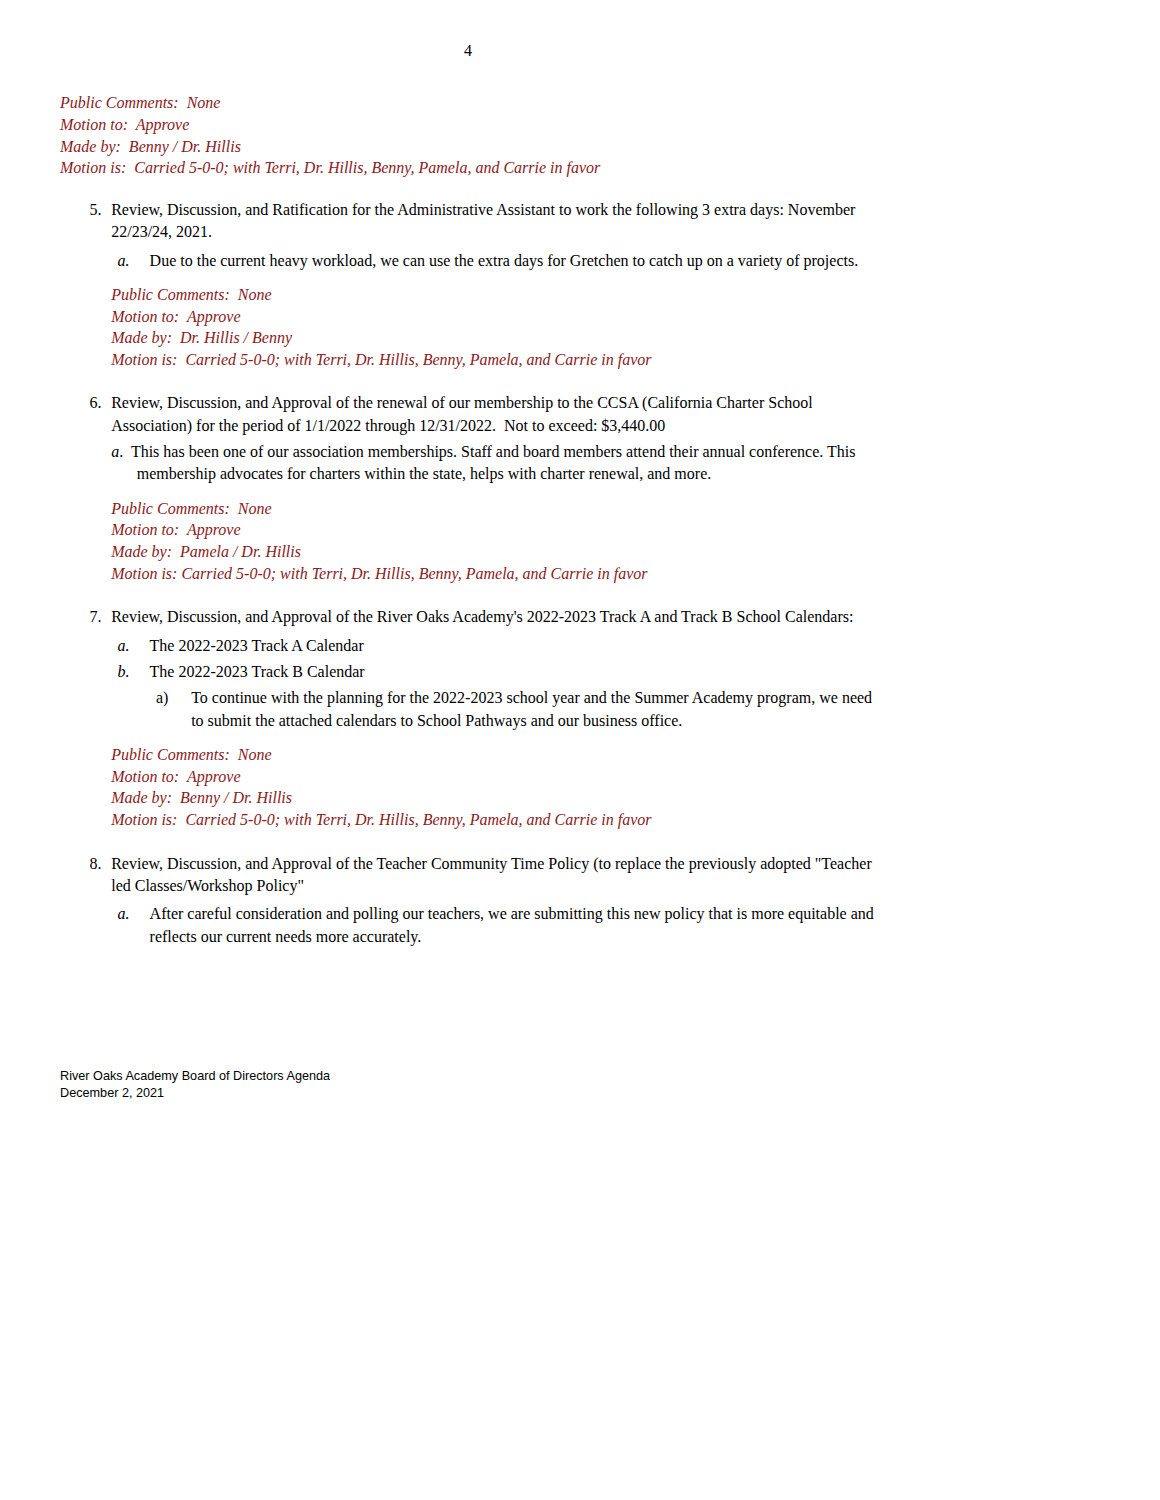4
Public Comments: None
Motion to: Approve
Made by: Benny / Dr. Hillis
Motion is: Carried 5-0-0; with Terri, Dr. Hillis, Benny, Pamela, and Carrie in favor
5. Review, Discussion, and Ratification for the Administrative Assistant to work the following 3 extra days: November 22/23/24, 2021.
a. Due to the current heavy workload, we can use the extra days for Gretchen to catch up on a variety of projects.
Public Comments: None
Motion to: Approve
Made by: Dr. Hillis / Benny
Motion is: Carried 5-0-0; with Terri, Dr. Hillis, Benny, Pamela, and Carrie in favor
6. Review, Discussion, and Approval of the renewal of our membership to the CCSA (California Charter School Association) for the period of 1/1/2022 through 12/31/2022. Not to exceed: $3,440.00
a. This has been one of our association memberships. Staff and board members attend their annual conference. This membership advocates for charters within the state, helps with charter renewal, and more.
Public Comments: None
Motion to: Approve
Made by: Pamela / Dr. Hillis
Motion is: Carried 5-0-0; with Terri, Dr. Hillis, Benny, Pamela, and Carrie in favor
7. Review, Discussion, and Approval of the River Oaks Academy's 2022-2023 Track A and Track B School Calendars:
a. The 2022-2023 Track A Calendar
b. The 2022-2023 Track B Calendar
a) To continue with the planning for the 2022-2023 school year and the Summer Academy program, we need to submit the attached calendars to School Pathways and our business office.
Public Comments: None
Motion to: Approve
Made by: Benny / Dr. Hillis
Motion is: Carried 5-0-0; with Terri, Dr. Hillis, Benny, Pamela, and Carrie in favor
8. Review, Discussion, and Approval of the Teacher Community Time Policy (to replace the previously adopted "Teacher led Classes/Workshop Policy"
a. After careful consideration and polling our teachers, we are submitting this new policy that is more equitable and reflects our current needs more accurately.
River Oaks Academy Board of Directors Agenda
December 2, 2021